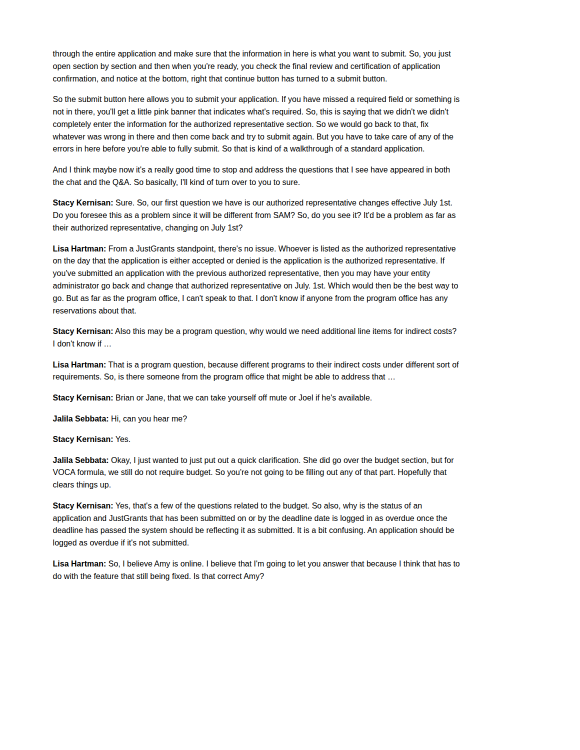through the entire application and make sure that the information in here is what you want to submit. So, you just open section by section and then when you're ready, you check the final review and certification of application confirmation, and notice at the bottom, right that continue button has turned to a submit button.
So the submit button here allows you to submit your application. If you have missed a required field or something is not in there, you'll get a little pink banner that indicates what's required. So, this is saying that we didn't we didn't completely enter the information for the authorized representative section. So we would go back to that, fix whatever was wrong in there and then come back and try to submit again. But you have to take care of any of the errors in here before you're able to fully submit. So that is kind of a walkthrough of a standard application.
And I think maybe now it's a really good time to stop and address the questions that I see have appeared in both the chat and the Q&A. So basically, I'll kind of turn over to you to sure.
Stacy Kernisan: Sure. So, our first question we have is our authorized representative changes effective July 1st. Do you foresee this as a problem since it will be different from SAM? So, do you see it? It'd be a problem as far as their authorized representative, changing on July 1st?
Lisa Hartman: From a JustGrants standpoint, there's no issue. Whoever is listed as the authorized representative on the day that the application is either accepted or denied is the application is the authorized representative. If you've submitted an application with the previous authorized representative, then you may have your entity administrator go back and change that authorized representative on July. 1st. Which would then be the best way to go. But as far as the program office, I can't speak to that. I don't know if anyone from the program office has any reservations about that.
Stacy Kernisan: Also this may be a program question, why would we need additional line items for indirect costs? I don't know if …
Lisa Hartman: That is a program question, because different programs to their indirect costs under different sort of requirements. So, is there someone from the program office that might be able to address that …
Stacy Kernisan: Brian or Jane, that we can take yourself off mute or Joel if he's available.
Jalila Sebbata: Hi, can you hear me?
Stacy Kernisan: Yes.
Jalila Sebbata: Okay, I just wanted to just put out a quick clarification. She did go over the budget section, but for VOCA formula, we still do not require budget. So you're not going to be filling out any of that part. Hopefully that clears things up.
Stacy Kernisan: Yes, that's a few of the questions related to the budget. So also, why is the status of an application and JustGrants that has been submitted on or by the deadline date is logged in as overdue once the deadline has passed the system should be reflecting it as submitted. It is a bit confusing. An application should be logged as overdue if it's not submitted.
Lisa Hartman: So, I believe Amy is online. I believe that I'm going to let you answer that because I think that has to do with the feature that still being fixed. Is that correct Amy?